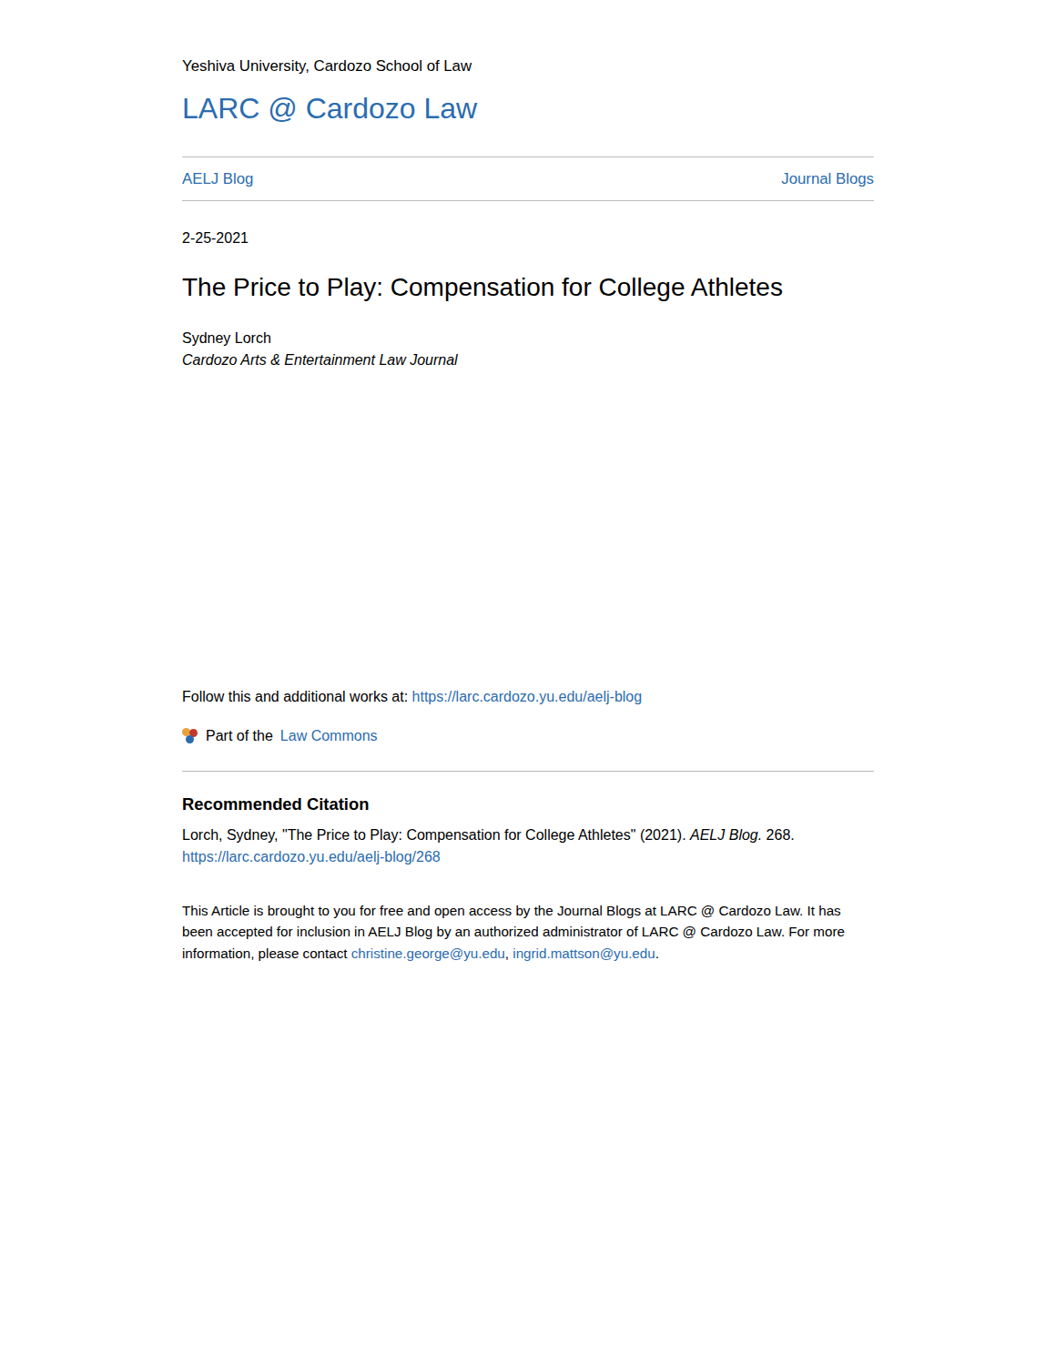Yeshiva University, Cardozo School of Law
LARC @ Cardozo Law
AELJ Blog Journal Blogs
2-25-2021
The Price to Play: Compensation for College Athletes
Sydney Lorch
Cardozo Arts & Entertainment Law Journal
Follow this and additional works at: https://larc.cardozo.yu.edu/aelj-blog
Part of the Law Commons
Recommended Citation
Lorch, Sydney, "The Price to Play: Compensation for College Athletes" (2021). AELJ Blog. 268.
https://larc.cardozo.yu.edu/aelj-blog/268
This Article is brought to you for free and open access by the Journal Blogs at LARC @ Cardozo Law. It has been accepted for inclusion in AELJ Blog by an authorized administrator of LARC @ Cardozo Law. For more information, please contact christine.george@yu.edu, ingrid.mattson@yu.edu.